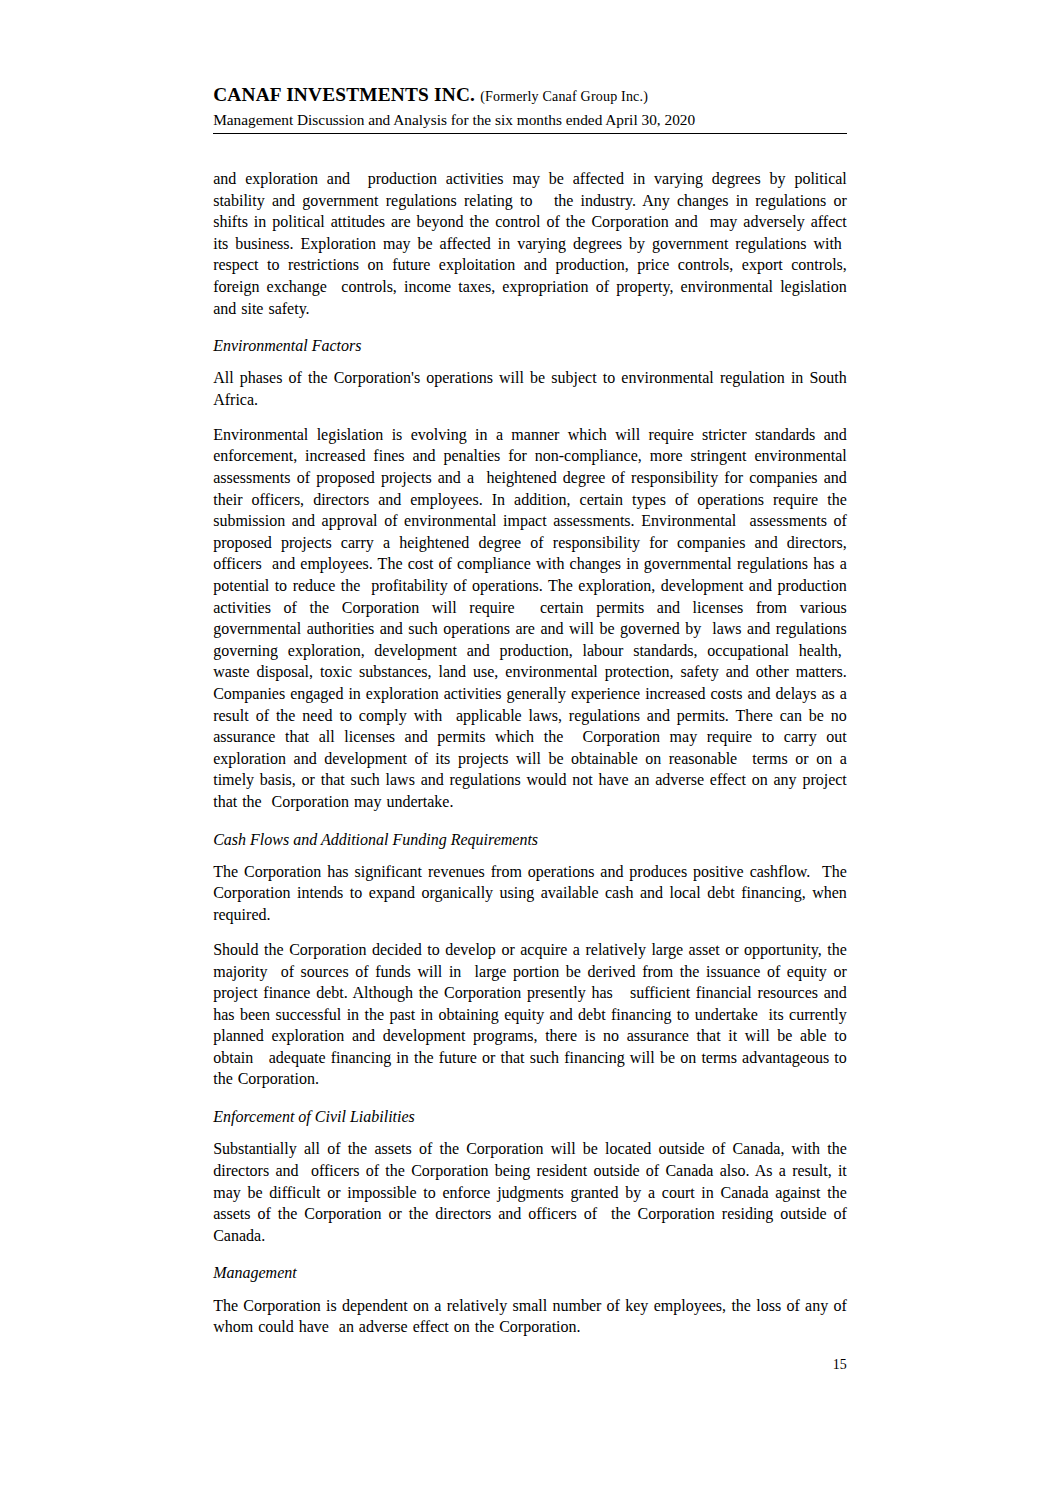CANAF INVESTMENTS INC. (Formerly Canaf Group Inc.)
Management Discussion and Analysis for the six months ended April 30, 2020
and exploration and production activities may be affected in varying degrees by political stability and government regulations relating to the industry. Any changes in regulations or shifts in political attitudes are beyond the control of the Corporation and may adversely affect its business. Exploration may be affected in varying degrees by government regulations with respect to restrictions on future exploitation and production, price controls, export controls, foreign exchange controls, income taxes, expropriation of property, environmental legislation and site safety.
Environmental Factors
All phases of the Corporation's operations will be subject to environmental regulation in South Africa.
Environmental legislation is evolving in a manner which will require stricter standards and enforcement, increased fines and penalties for non-compliance, more stringent environmental assessments of proposed projects and a heightened degree of responsibility for companies and their officers, directors and employees. In addition, certain types of operations require the submission and approval of environmental impact assessments. Environmental assessments of proposed projects carry a heightened degree of responsibility for companies and directors, officers and employees. The cost of compliance with changes in governmental regulations has a potential to reduce the profitability of operations. The exploration, development and production activities of the Corporation will require certain permits and licenses from various governmental authorities and such operations are and will be governed by laws and regulations governing exploration, development and production, labour standards, occupational health, waste disposal, toxic substances, land use, environmental protection, safety and other matters. Companies engaged in exploration activities generally experience increased costs and delays as a result of the need to comply with applicable laws, regulations and permits. There can be no assurance that all licenses and permits which the Corporation may require to carry out exploration and development of its projects will be obtainable on reasonable terms or on a timely basis, or that such laws and regulations would not have an adverse effect on any project that the Corporation may undertake.
Cash Flows and Additional Funding Requirements
The Corporation has significant revenues from operations and produces positive cashflow. The Corporation intends to expand organically using available cash and local debt financing, when required.
Should the Corporation decided to develop or acquire a relatively large asset or opportunity, the majority of sources of funds will in large portion be derived from the issuance of equity or project finance debt. Although the Corporation presently has sufficient financial resources and has been successful in the past in obtaining equity and debt financing to undertake its currently planned exploration and development programs, there is no assurance that it will be able to obtain adequate financing in the future or that such financing will be on terms advantageous to the Corporation.
Enforcement of Civil Liabilities
Substantially all of the assets of the Corporation will be located outside of Canada, with the directors and officers of the Corporation being resident outside of Canada also. As a result, it may be difficult or impossible to enforce judgments granted by a court in Canada against the assets of the Corporation or the directors and officers of the Corporation residing outside of Canada.
Management
The Corporation is dependent on a relatively small number of key employees, the loss of any of whom could have an adverse effect on the Corporation.
15